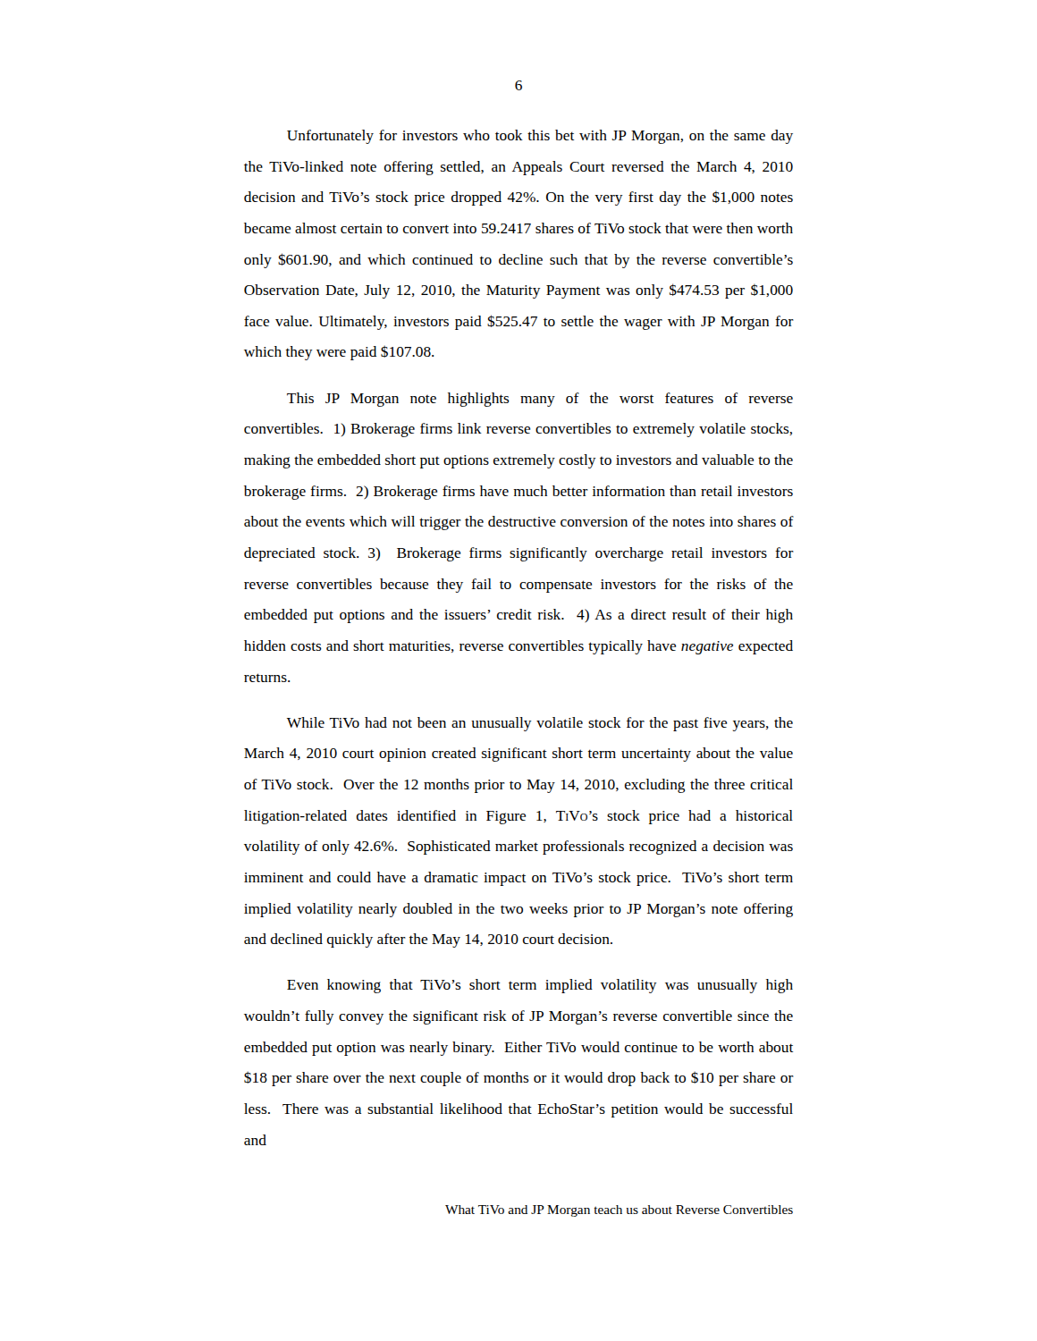6
Unfortunately for investors who took this bet with JP Morgan, on the same day the TiVo-linked note offering settled, an Appeals Court reversed the March 4, 2010 decision and TiVo’s stock price dropped 42%. On the very first day the $1,000 notes became almost certain to convert into 59.2417 shares of TiVo stock that were then worth only $601.90, and which continued to decline such that by the reverse convertible’s Observation Date, July 12, 2010, the Maturity Payment was only $474.53 per $1,000 face value. Ultimately, investors paid $525.47 to settle the wager with JP Morgan for which they were paid $107.08.
This JP Morgan note highlights many of the worst features of reverse convertibles. 1) Brokerage firms link reverse convertibles to extremely volatile stocks, making the embedded short put options extremely costly to investors and valuable to the brokerage firms. 2) Brokerage firms have much better information than retail investors about the events which will trigger the destructive conversion of the notes into shares of depreciated stock. 3) Brokerage firms significantly overcharge retail investors for reverse convertibles because they fail to compensate investors for the risks of the embedded put options and the issuers’ credit risk. 4) As a direct result of their high hidden costs and short maturities, reverse convertibles typically have negative expected returns.
While TiVo had not been an unusually volatile stock for the past five years, the March 4, 2010 court opinion created significant short term uncertainty about the value of TiVo stock. Over the 12 months prior to May 14, 2010, excluding the three critical litigation-related dates identified in Figure 1, TiVo’s stock price had a historical volatility of only 42.6%. Sophisticated market professionals recognized a decision was imminent and could have a dramatic impact on TiVo’s stock price. TiVo’s short term implied volatility nearly doubled in the two weeks prior to JP Morgan’s note offering and declined quickly after the May 14, 2010 court decision.
Even knowing that TiVo’s short term implied volatility was unusually high wouldn’t fully convey the significant risk of JP Morgan’s reverse convertible since the embedded put option was nearly binary. Either TiVo would continue to be worth about $18 per share over the next couple of months or it would drop back to $10 per share or less. There was a substantial likelihood that EchoStar’s petition would be successful and
What TiVo and JP Morgan teach us about Reverse Convertibles